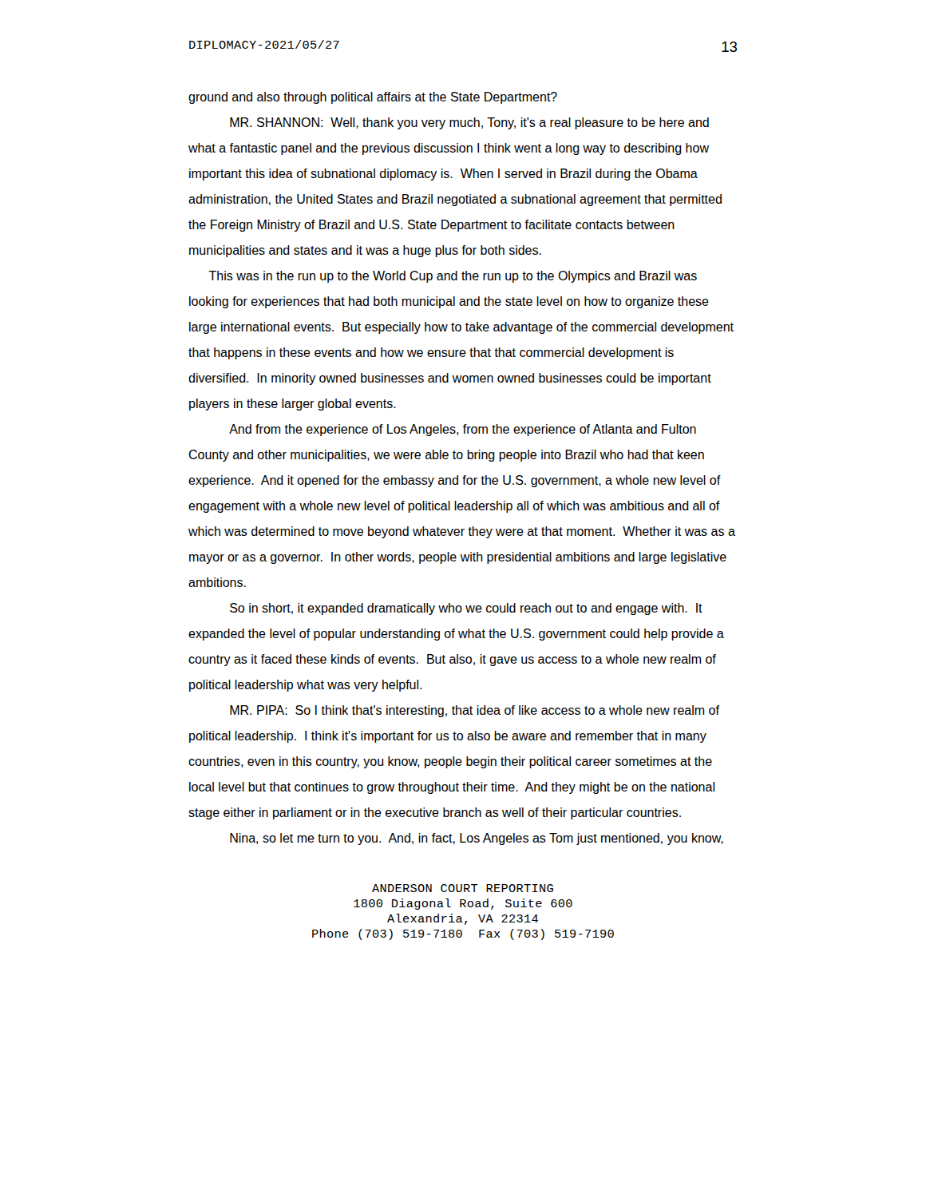DIPLOMACY-2021/05/27
13
ground and also through political affairs at the State Department?
MR. SHANNON: Well, thank you very much, Tony, it's a real pleasure to be here and what a fantastic panel and the previous discussion I think went a long way to describing how important this idea of subnational diplomacy is. When I served in Brazil during the Obama administration, the United States and Brazil negotiated a subnational agreement that permitted the Foreign Ministry of Brazil and U.S. State Department to facilitate contacts between municipalities and states and it was a huge plus for both sides.
This was in the run up to the World Cup and the run up to the Olympics and Brazil was looking for experiences that had both municipal and the state level on how to organize these large international events. But especially how to take advantage of the commercial development that happens in these events and how we ensure that that commercial development is diversified. In minority owned businesses and women owned businesses could be important players in these larger global events.
And from the experience of Los Angeles, from the experience of Atlanta and Fulton County and other municipalities, we were able to bring people into Brazil who had that keen experience. And it opened for the embassy and for the U.S. government, a whole new level of engagement with a whole new level of political leadership all of which was ambitious and all of which was determined to move beyond whatever they were at that moment. Whether it was as a mayor or as a governor. In other words, people with presidential ambitions and large legislative ambitions.
So in short, it expanded dramatically who we could reach out to and engage with. It expanded the level of popular understanding of what the U.S. government could help provide a country as it faced these kinds of events. But also, it gave us access to a whole new realm of political leadership what was very helpful.
MR. PIPA: So I think that's interesting, that idea of like access to a whole new realm of political leadership. I think it's important for us to also be aware and remember that in many countries, even in this country, you know, people begin their political career sometimes at the local level but that continues to grow throughout their time. And they might be on the national stage either in parliament or in the executive branch as well of their particular countries.
Nina, so let me turn to you. And, in fact, Los Angeles as Tom just mentioned, you know,
ANDERSON COURT REPORTING
1800 Diagonal Road, Suite 600
Alexandria, VA 22314
Phone (703) 519-7180 Fax (703) 519-7190